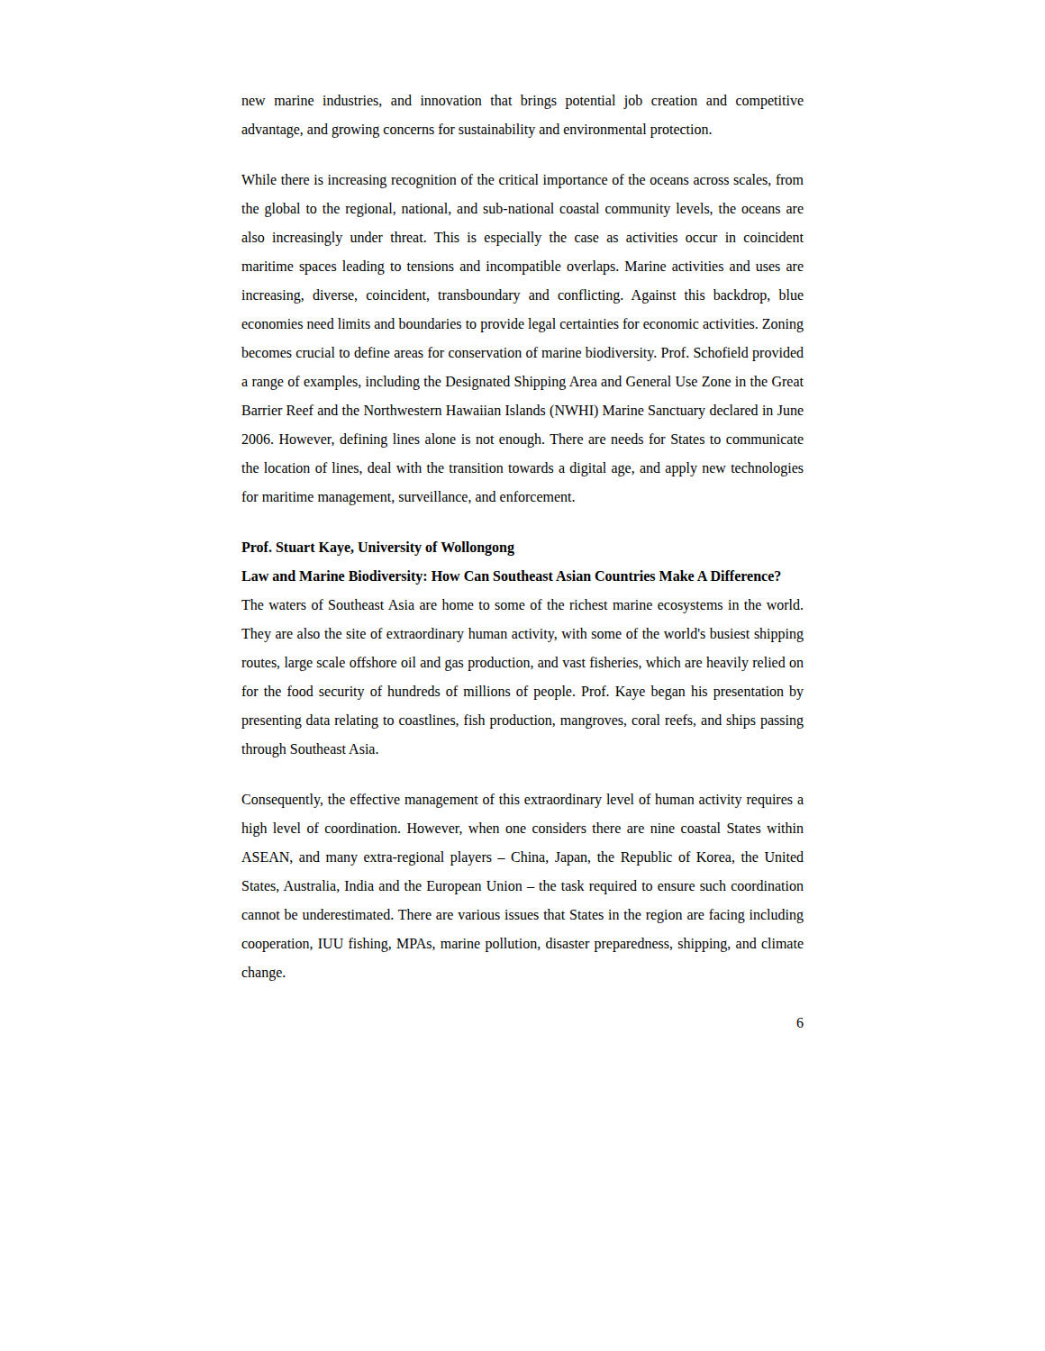new marine industries, and innovation that brings potential job creation and competitive advantage, and growing concerns for sustainability and environmental protection.
While there is increasing recognition of the critical importance of the oceans across scales, from the global to the regional, national, and sub-national coastal community levels, the oceans are also increasingly under threat. This is especially the case as activities occur in coincident maritime spaces leading to tensions and incompatible overlaps. Marine activities and uses are increasing, diverse, coincident, transboundary and conflicting. Against this backdrop, blue economies need limits and boundaries to provide legal certainties for economic activities. Zoning becomes crucial to define areas for conservation of marine biodiversity. Prof. Schofield provided a range of examples, including the Designated Shipping Area and General Use Zone in the Great Barrier Reef and the Northwestern Hawaiian Islands (NWHI) Marine Sanctuary declared in June 2006. However, defining lines alone is not enough. There are needs for States to communicate the location of lines, deal with the transition towards a digital age, and apply new technologies for maritime management, surveillance, and enforcement.
Prof. Stuart Kaye, University of Wollongong
Law and Marine Biodiversity: How Can Southeast Asian Countries Make A Difference?
The waters of Southeast Asia are home to some of the richest marine ecosystems in the world. They are also the site of extraordinary human activity, with some of the world's busiest shipping routes, large scale offshore oil and gas production, and vast fisheries, which are heavily relied on for the food security of hundreds of millions of people. Prof. Kaye began his presentation by presenting data relating to coastlines, fish production, mangroves, coral reefs, and ships passing through Southeast Asia.
Consequently, the effective management of this extraordinary level of human activity requires a high level of coordination. However, when one considers there are nine coastal States within ASEAN, and many extra-regional players – China, Japan, the Republic of Korea, the United States, Australia, India and the European Union – the task required to ensure such coordination cannot be underestimated. There are various issues that States in the region are facing including cooperation, IUU fishing, MPAs, marine pollution, disaster preparedness, shipping, and climate change.
6